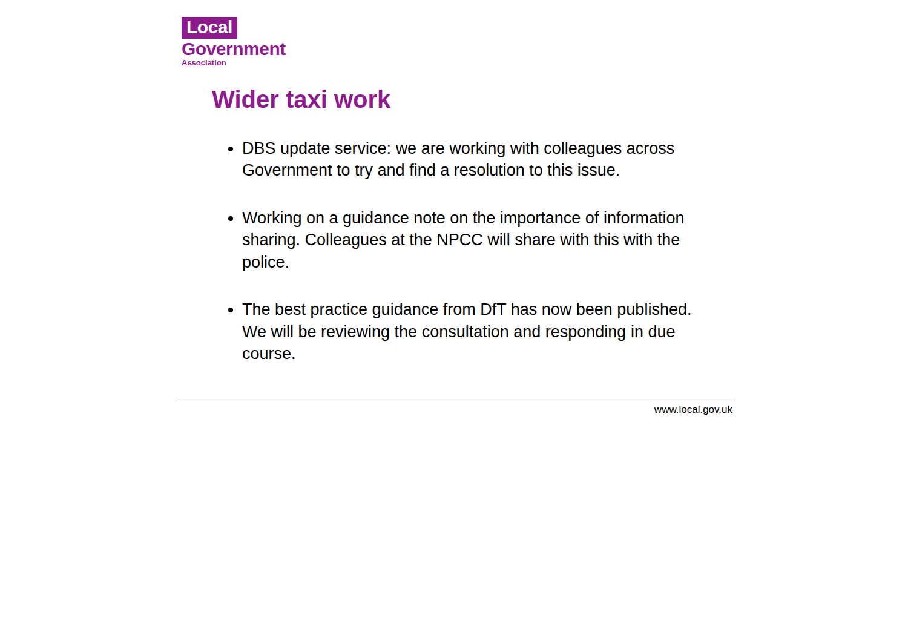Local Government Association
Wider taxi work
DBS update service: we are working with colleagues across Government to try and find a resolution to this issue.
Working on a guidance note on the importance of information sharing. Colleagues at the NPCC will share with this with the police.
The best practice guidance from DfT has now been published. We will be reviewing the consultation and responding in due course.
www.local.gov.uk